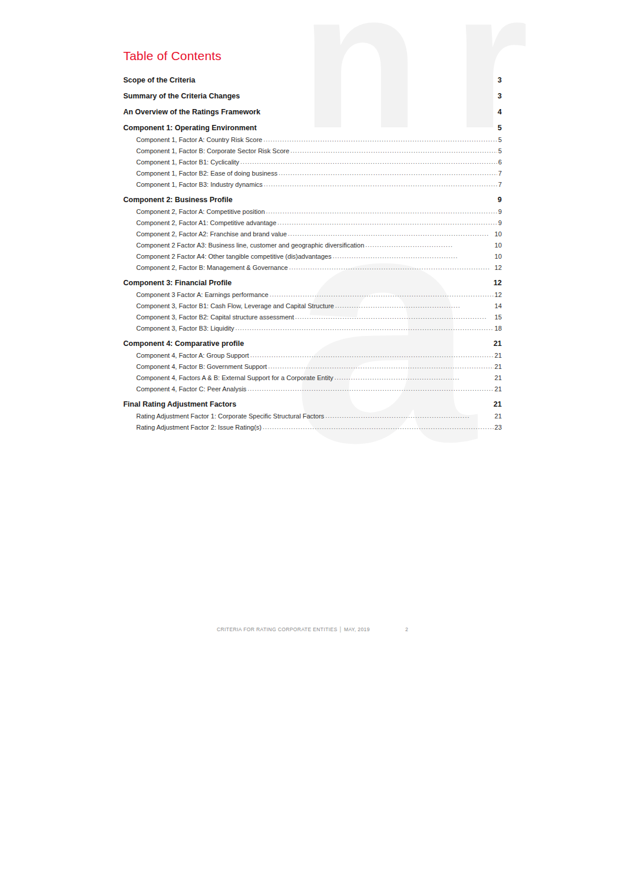n
r
a
Table of Contents
Scope of the Criteria 3
Summary of the Criteria Changes 3
An Overview of the Ratings Framework 4
Component 1: Operating Environment 5
Component 1, Factor A: Country Risk Score ........................................................................................................................... 5
Component 1, Factor B: Corporate Sector Risk Score ......................................................................................... 5
Component 1, Factor B1: Cyclicality ............................................................................................................. 6
Component 1, Factor B2: Ease of doing business ............................................................................................. 7
Component 1, Factor B3: Industry dynamics ..................................................................................................... 7
Component 2: Business Profile 9
Component 2, Factor A: Competitive position ..................................................................................................... 9
Component 2, Factor A1: Competitive advantage ............................................................................................. 9
Component 2, Factor A2: Franchise and brand value ..................................................................................... 10
Component 2 Factor A3: Business line, customer and geographic diversification ..................................... 10
Component 2 Factor A4: Other tangible competitive (dis)advantages ..................................................... 10
Component 2, Factor B: Management & Governance ..................................................................................... 12
Component 3: Financial Profile 12
Component 3 Factor A: Earnings performance ................................................................................................. 12
Component 3, Factor B1: Cash Flow, Leverage and Capital Structure ..................................................... 14
Component 3, Factor B2: Capital structure assessment ................................................................................. 15
Component 3, Factor B3: Liquidity ................................................................................................................. 18
Component 4: Comparative profile 21
Component 4, Factor A: Group Support ............................................................................................................. 21
Component 4, Factor B: Government Support ................................................................................................. 21
Component 4, Factors A & B: External Support for a Corporate Entity ..................................................... 21
Component 4, Factor C: Peer Analysis ............................................................................................................. 21
Final Rating Adjustment Factors 21
Rating Adjustment Factor 1: Corporate Specific Structural Factors ............................................................. 21
Rating Adjustment Factor 2: Issue Rating(s) ..................................................................................................... 23
CRITERIA FOR RATING CORPORATE ENTITIES │ MAY, 20192